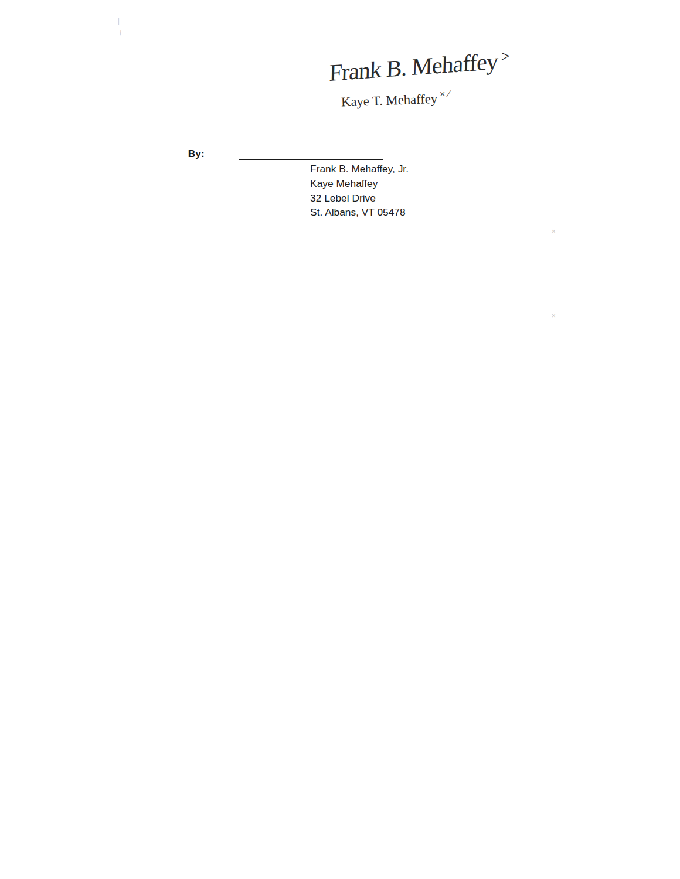|
/
×
×
Frank B. Mehaffey>
Kaye T. Mehaffey× ⁄
By:
Frank B. Mehaffey, Jr.
Kaye Mehaffey
32 Lebel Drive
St. Albans, VT 05478